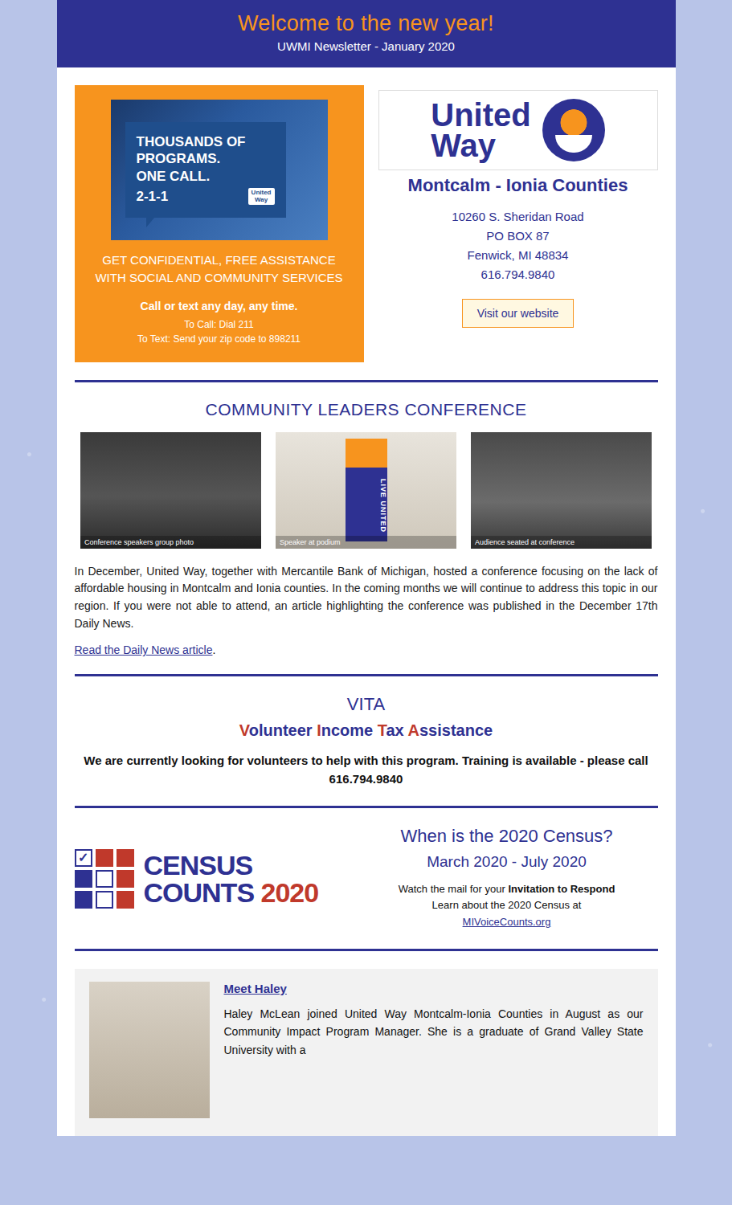Welcome to the new year!
UWMI Newsletter - January 2020
THOUSANDS OF
PROGRAMS.
ONE CALL.
2-1-1 United
Way
GET CONFIDENTIAL, FREE ASSISTANCE WITH SOCIAL AND COMMUNITY SERVICES
Call or text any day, any time.
To Call: Dial 211
To Text: Send your zip code to 898211
United
Way
Montcalm - Ionia Counties
10260 S. Sheridan Road
PO BOX 87
Fenwick, MI 48834
616.794.9840 Visit our website
COMMUNITY LEADERS CONFERENCE
Conference speakers group photo
LIVE UNITED
Speaker at podium
Audience seated at conference
In December, United Way, together with Mercantile Bank of Michigan, hosted a conference focusing on the lack of affordable housing in Montcalm and Ionia counties. In the coming months we will continue to address this topic in our region. If you were not able to attend, an article highlighting the conference was published in the December 17th Daily News.
Read the Daily News article.
VITA
Volunteer Income Tax Assistance
We are currently looking for volunteers to help with this program. Training is available - please call 616.794.9840
CENSUS
COUNTS 2020
When is the 2020 Census?
March 2020 - July 2020
Watch the mail for your Invitation to Respond
Learn about the 2020 Census at
MIVoiceCounts.org
Meet Haley
Haley McLean joined United Way Montcalm-Ionia Counties in August as our Community Impact Program Manager. She is a graduate of Grand Valley State University with a